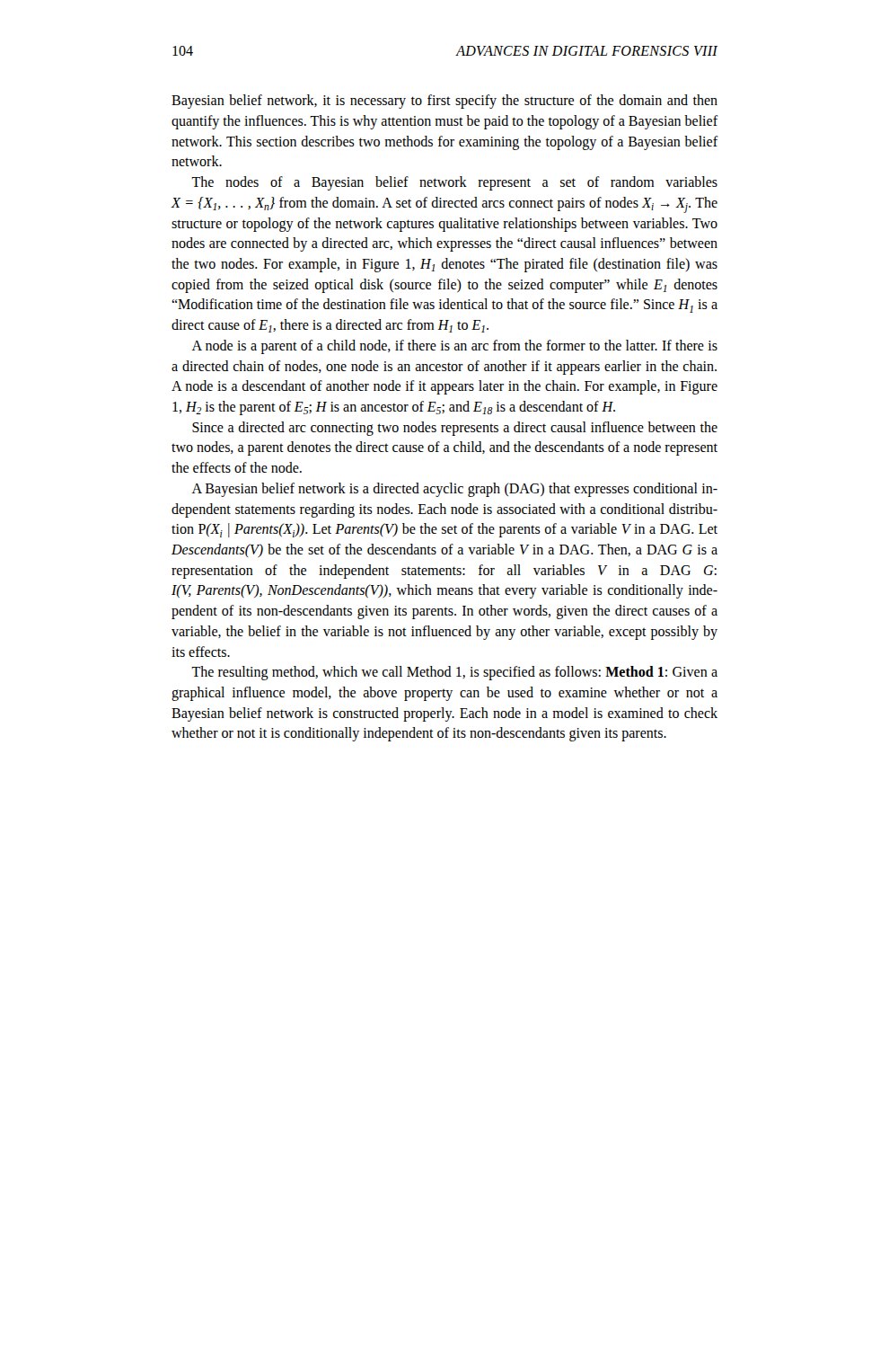104 ADVANCES IN DIGITAL FORENSICS VIII
Bayesian belief network, it is necessary to first specify the structure of the domain and then quantify the influences. This is why attention must be paid to the topology of a Bayesian belief network. This section describes two methods for examining the topology of a Bayesian belief network.
The nodes of a Bayesian belief network represent a set of random variables X = {X1, . . . , Xn} from the domain. A set of directed arcs connect pairs of nodes Xi → Xj. The structure or topology of the network captures qualitative relationships between variables. Two nodes are connected by a directed arc, which expresses the “direct causal influences” between the two nodes. For example, in Figure 1, H1 denotes “The pirated file (destination file) was copied from the seized optical disk (source file) to the seized computer” while E1 denotes “Modification time of the destination file was identical to that of the source file.” Since H1 is a direct cause of E1, there is a directed arc from H1 to E1.
A node is a parent of a child node, if there is an arc from the former to the latter. If there is a directed chain of nodes, one node is an ancestor of another if it appears earlier in the chain. A node is a descendant of another node if it appears later in the chain. For example, in Figure 1, H2 is the parent of E5; H is an ancestor of E5; and E18 is a descendant of H.
Since a directed arc connecting two nodes represents a direct causal influence between the two nodes, a parent denotes the direct cause of a child, and the descendants of a node represent the effects of the node.
A Bayesian belief network is a directed acyclic graph (DAG) that expresses conditional independent statements regarding its nodes. Each node is associated with a conditional distribution P(Xi | Parents(Xi)). Let Parents(V) be the set of the parents of a variable V in a DAG. Let Descendants(V) be the set of the descendants of a variable V in a DAG. Then, a DAG G is a representation of the independent statements: for all variables V in a DAG G: I(V, Parents(V), NonDescendants(V)), which means that every variable is conditionally independent of its non-descendants given its parents. In other words, given the direct causes of a variable, the belief in the variable is not influenced by any other variable, except possibly by its effects.
The resulting method, which we call Method 1, is specified as follows: Method 1: Given a graphical influence model, the above property can be used to examine whether or not a Bayesian belief network is constructed properly. Each node in a model is examined to check whether or not it is conditionally independent of its non-descendants given its parents.